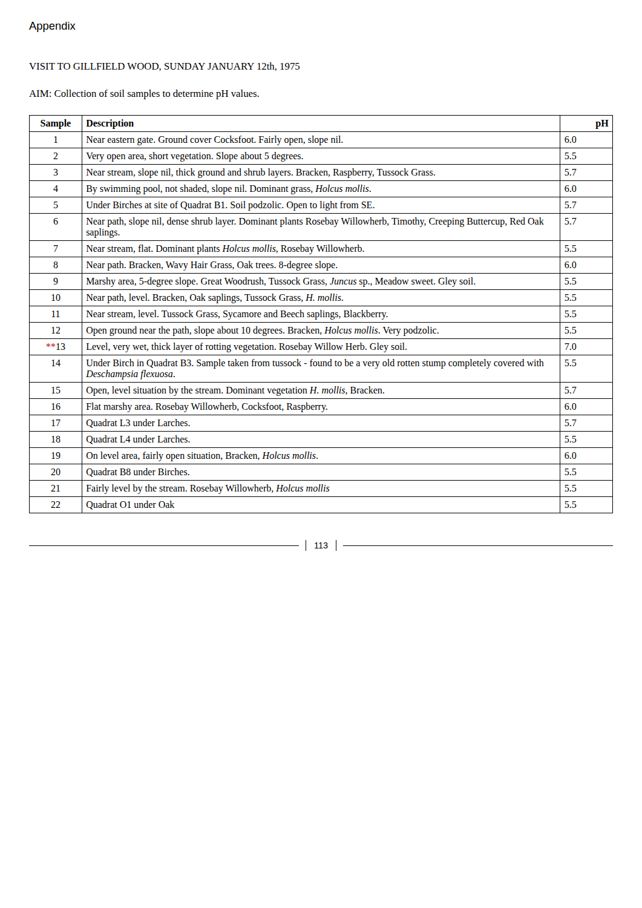Appendix
VISIT TO GILLFIELD WOOD, SUNDAY JANUARY 12th, 1975
AIM: Collection of soil samples to determine pH values.
| Sample | Description | pH |
| --- | --- | --- |
| 1 | Near eastern gate. Ground cover Cocksfoot. Fairly open, slope nil. | 6.0 |
| 2 | Very open area, short vegetation. Slope about 5 degrees. | 5.5 |
| 3 | Near stream, slope nil, thick ground and shrub layers. Bracken, Raspberry, Tussock Grass. | 5.7 |
| 4 | By swimming pool, not shaded, slope nil. Dominant grass, Holcus mollis . | 6.0 |
| 5 | Under Birches at site of Quadrat B1. Soil podzolic. Open to light from SE. | 5.7 |
| 6 | Near path, slope nil, dense shrub layer. Dominant plants Rosebay Willowherb, Timothy, Creeping Buttercup, Red Oak saplings. | 5.7 |
| 7 | Near stream, flat. Dominant plants Holcus mollis , Rosebay Willowherb. | 5.5 |
| 8 | Near path. Bracken, Wavy Hair Grass, Oak trees. 8-degree slope. | 6.0 |
| 9 | Marshy area, 5-degree slope. Great Woodrush, Tussock Grass, Juncus sp., Meadow sweet. Gley soil. | 5.5 |
| 10 | Near path, level. Bracken, Oak saplings, Tussock Grass, H. mollis . | 5.5 |
| 11 | Near stream, level. Tussock Grass, Sycamore and Beech saplings, Blackberry. | 5.5 |
| 12 | Open ground near the path, slope about 10 degrees. Bracken, Holcus mollis . Very podzolic. | 5.5 |
| ** 13 | Level, very wet, thick layer of rotting vegetation. Rosebay Willow Herb. Gley soil. | 7.0 |
| 14 | Under Birch in Quadrat B3. Sample taken from tussock - found to be a very old rotten stump completely covered with Deschampsia flexuosa . | 5.5 |
| 15 | Open, level situation by the stream. Dominant vegetation H. mollis , Bracken. | 5.7 |
| 16 | Flat marshy area. Rosebay Willowherb, Cocksfoot, Raspberry. | 6.0 |
| 17 | Quadrat L3 under Larches. | 5.7 |
| 18 | Quadrat L4 under Larches. | 5.5 |
| 19 | On level area, fairly open situation, Bracken, Holcus mollis . | 6.0 |
| 20 | Quadrat B8 under Birches. | 5.5 |
| 21 | Fairly level by the stream. Rosebay Willowherb, Holcus mollis | 5.5 |
| 22 | Quadrat O1 under Oak | 5.5 |
113